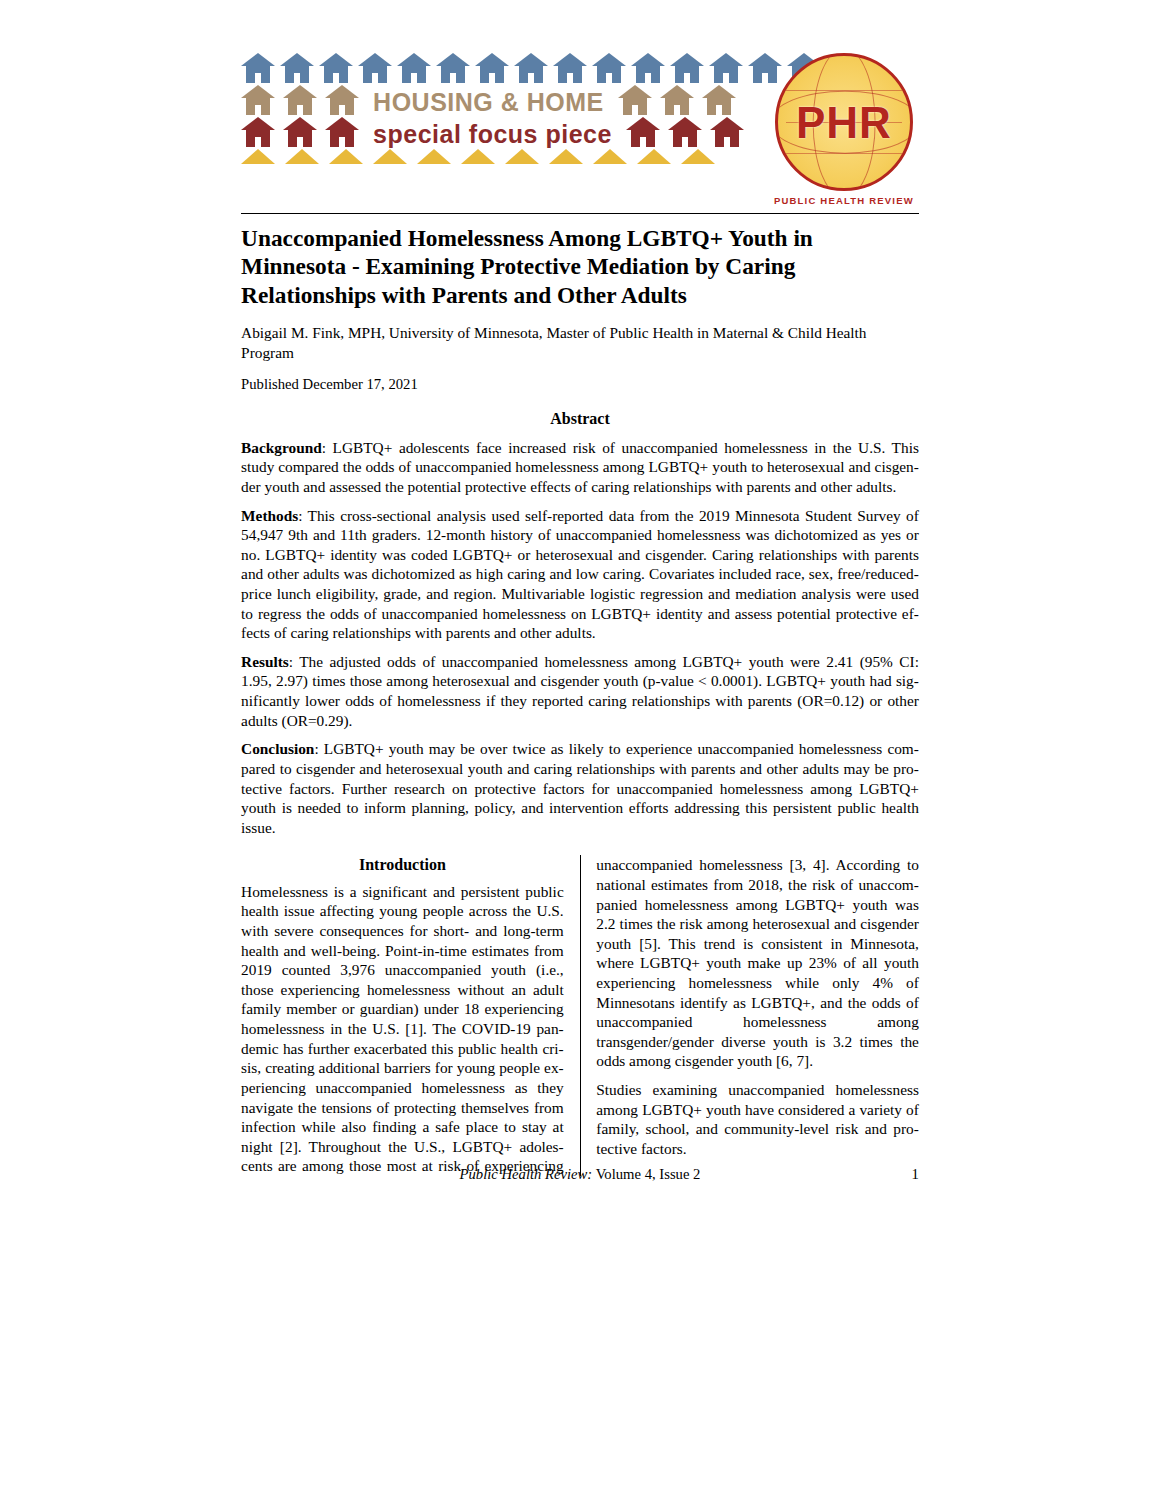Housing & Home
special focus piece
PHR
Public Health Review
Unaccompanied Homelessness Among LGBTQ+ Youth in Minnesota - Examining Protective Mediation by Caring Relationships with Parents and Other Adults
Abigail M. Fink, MPH, University of Minnesota, Master of Public Health in Maternal & Child Health Program
Published December 17, 2021
Abstract
Background: LGBTQ+ adolescents face increased risk of unaccompanied homelessness in the U.S. This study compared the odds of unaccompanied homelessness among LGBTQ+ youth to heterosexual and cisgender youth and assessed the potential protective effects of caring relationships with parents and other adults.
Methods: This cross-sectional analysis used self-reported data from the 2019 Minnesota Student Survey of 54,947 9th and 11th graders. 12-month history of unaccompanied homelessness was dichotomized as yes or no. LGBTQ+ identity was coded LGBTQ+ or heterosexual and cisgender. Caring relationships with parents and other adults was dichotomized as high caring and low caring. Covariates included race, sex, free/reduced-price lunch eligibility, grade, and region. Multivariable logistic regression and mediation analysis were used to regress the odds of unaccompanied homelessness on LGBTQ+ identity and assess potential protective effects of caring relationships with parents and other adults.
Results: The adjusted odds of unaccompanied homelessness among LGBTQ+ youth were 2.41 (95% CI: 1.95, 2.97) times those among heterosexual and cisgender youth (p-value < 0.0001). LGBTQ+ youth had significantly lower odds of homelessness if they reported caring relationships with parents (OR=0.12) or other adults (OR=0.29).
Conclusion: LGBTQ+ youth may be over twice as likely to experience unaccompanied homelessness compared to cisgender and heterosexual youth and caring relationships with parents and other adults may be protective factors. Further research on protective factors for unaccompanied homelessness among LGBTQ+ youth is needed to inform planning, policy, and intervention efforts addressing this persistent public health issue.
Introduction
Homelessness is a significant and persistent public health issue affecting young people across the U.S. with severe consequences for short- and long-term health and well-being. Point-in-time estimates from 2019 counted 3,976 unaccompanied youth (i.e., those experiencing homelessness without an adult family member or guardian) under 18 experiencing homelessness in the U.S. [1]. The COVID-19 pandemic has further exacerbated this public health crisis, creating additional barriers for young people experiencing unaccompanied homelessness as they navigate the tensions of protecting themselves from infection while also finding a safe place to stay at night [2]. Throughout the U.S., LGBTQ+ adolescents are among those most at risk of experiencing unaccompanied homelessness [3, 4]. According to national estimates from 2018, the risk of unaccompanied homelessness among LGBTQ+ youth was 2.2 times the risk among heterosexual and cisgender youth [5]. This trend is consistent in Minnesota, where LGBTQ+ youth make up 23% of all youth experiencing homelessness while only 4% of Minnesotans identify as LGBTQ+, and the odds of unaccompanied homelessness among transgender/gender diverse youth is 3.2 times the odds among cisgender youth [6, 7].
Studies examining unaccompanied homelessness among LGBTQ+ youth have considered a variety of family, school, and community-level risk and protective factors.
Public Health Review: Volume 4, Issue 2
1